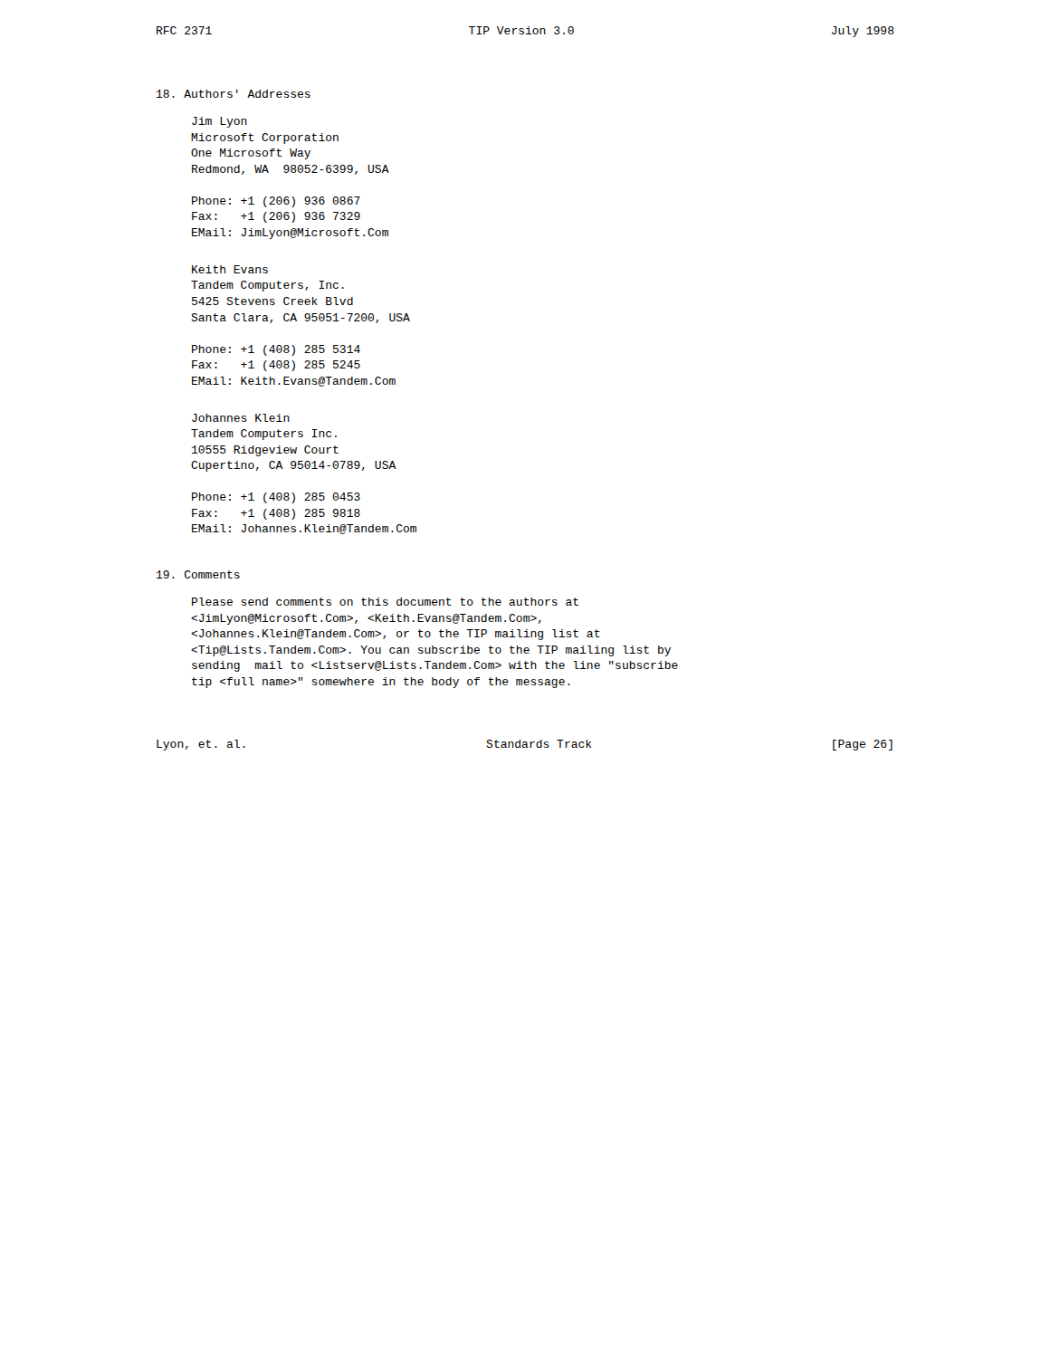RFC 2371 TIP Version 3.0 July 1998
18. Authors' Addresses
Jim Lyon
Microsoft Corporation
One Microsoft Way
Redmond, WA 98052-6399, USA
Phone: +1 (206) 936 0867
Fax: +1 (206) 936 7329
EMail: JimLyon@Microsoft.Com Keith Evans
Tandem Computers, Inc.
5425 Stevens Creek Blvd
Santa Clara, CA 95051-7200, USA
Phone: +1 (408) 285 5314
Fax: +1 (408) 285 5245
EMail: Keith.Evans@Tandem.Com Johannes Klein
Tandem Computers Inc.
10555 Ridgeview Court
Cupertino, CA 95014-0789, USA
Phone: +1 (408) 285 0453
Fax: +1 (408) 285 9818
EMail: Johannes.Klein@Tandem.Com
19. Comments
Please send comments on this document to the authors at
<JimLyon@Microsoft.Com>, <Keith.Evans@Tandem.Com>,
<Johannes.Klein@Tandem.Com>, or to the TIP mailing list at
<Tip@Lists.Tandem.Com>. You can subscribe to the TIP mailing list by
sending  mail to <Listserv@Lists.Tandem.Com> with the line "subscribe
tip <full name>" somewhere in the body of the message.
Lyon, et. al. Standards Track [Page 26]